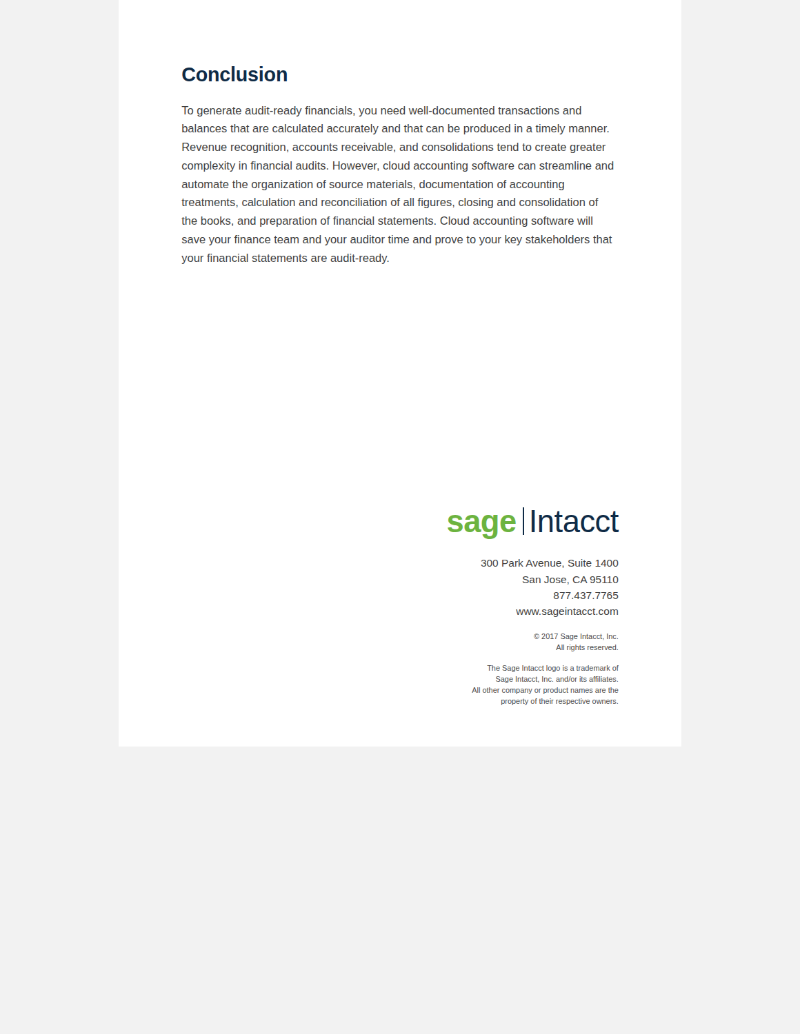Conclusion
To generate audit-ready financials, you need well-documented transactions and balances that are calculated accurately and that can be produced in a timely manner. Revenue recognition, accounts receivable, and consolidations tend to create greater complexity in financial audits. However, cloud accounting software can streamline and automate the organization of source materials, documentation of accounting treatments, calculation and reconciliation of all figures, closing and consolidation of the books, and preparation of financial statements. Cloud accounting software will save your finance team and your auditor time and prove to your key stakeholders that your financial statements are audit-ready.
sage Intacct
300 Park Avenue, Suite 1400
San Jose, CA 95110
877.437.7765
www.sageintacct.com
© 2017 Sage Intacct, Inc.
All rights reserved.
The Sage Intacct logo is a trademark of
Sage Intacct, Inc. and/or its affiliates.
All other company or product names are the
property of their respective owners.